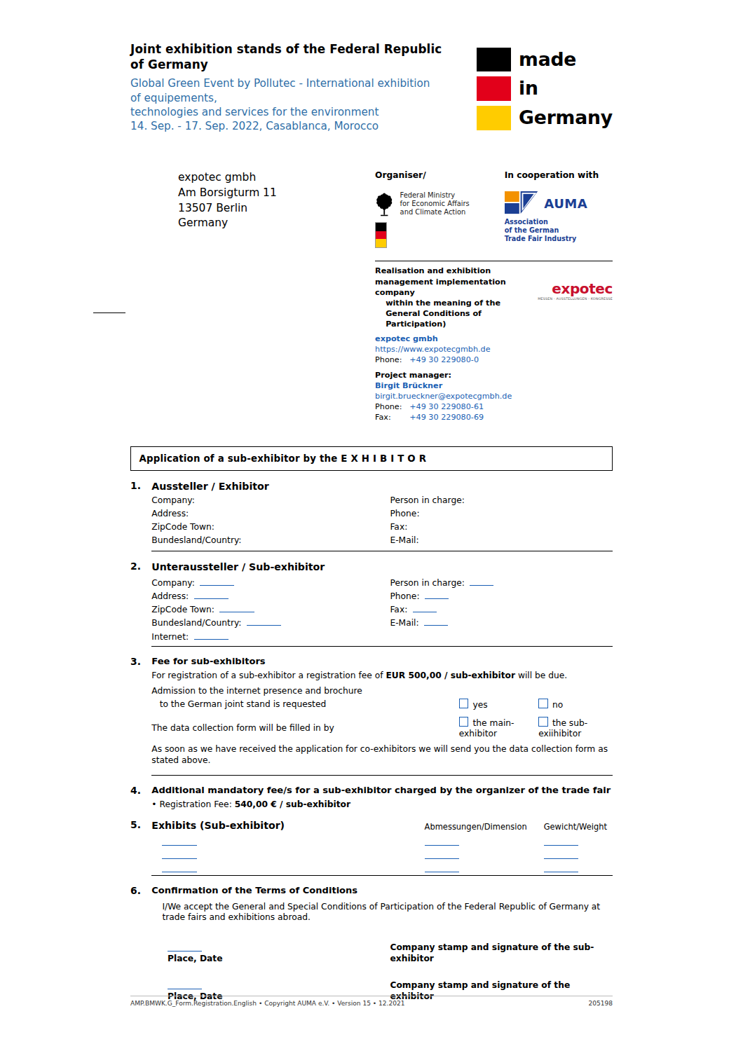Joint exhibition stands of the Federal Republic of Germany
Global Green Event by Pollutec - International exhibition of equipements,
technologies and services for the environment
14. Sep. - 17. Sep. 2022, Casablanca, Morocco
made
in
Germany
expotec gmbh
Am Borsigturm 11
13507 Berlin
Germany
Organiser/
Federal Ministry
for Economic Affairs
and Climate Action
In cooperation with
AUMA
Association
of the German
Trade Fair Industry
Realisation and exhibition management implementation company
within the meaning of the General Conditions of Participation)
expotec gmbh
https://www.expotecgmbh.de
Phone:+49 30 229080-0
Project manager:
Birgit Brückner
birgit.brueckner@expotecgmbh.de
Phone:+49 30 229080-61
Fax:+49 30 229080-69
expotec
MESSEN · AUSSTELLUNGEN · KONGRESSE
Application of a sub-exhibitor by the E X H I B I T O R
1.
Aussteller / Exhibitor
Company:
Person in charge:
Address:
Phone:
ZipCode Town:
Fax:
Bundesland/Country:
E-Mail:
2.
Unteraussteller / Sub-exhibitor
Company:
Person in charge:
Address:
Phone:
ZipCode Town:
Fax:
Bundesland/Country:
E-Mail:
Internet:
3.
Fee for sub-exhibitors
For registration of a sub-exhibitor a registration fee of EUR 500,00 / sub-exhibitor will be due.
Admission to the internet presence and brochure
to the German joint stand is requested
yes
no
The data collection form will be filled in by
the main-exhibitor
the sub-exiihibitor
As soon as we have received the application for co-exhibitors we will send you the data collection form as stated above.
4.
Additional mandatory fee/s for a sub-exhibitor charged by the organizer of the trade fair
• Registration Fee: 540,00 € / sub-exhibitor
5.
Exhibits (Sub-exhibitor)
Abmessungen/Dimension
Gewicht/Weight
6.
Confirmation of the Terms of Conditions
I/We accept the General and Special Conditions of Participation of the Federal Republic of Germany at trade fairs and exhibitions abroad.
Place, Date
Company stamp and signature of the sub-exhibitor
Place, Date
Company stamp and signature of the exhibitor
AMP.BMWK.G_Form.Registration.English • Copyright AUMA e.V. • Version 15 • 12.2021
205198